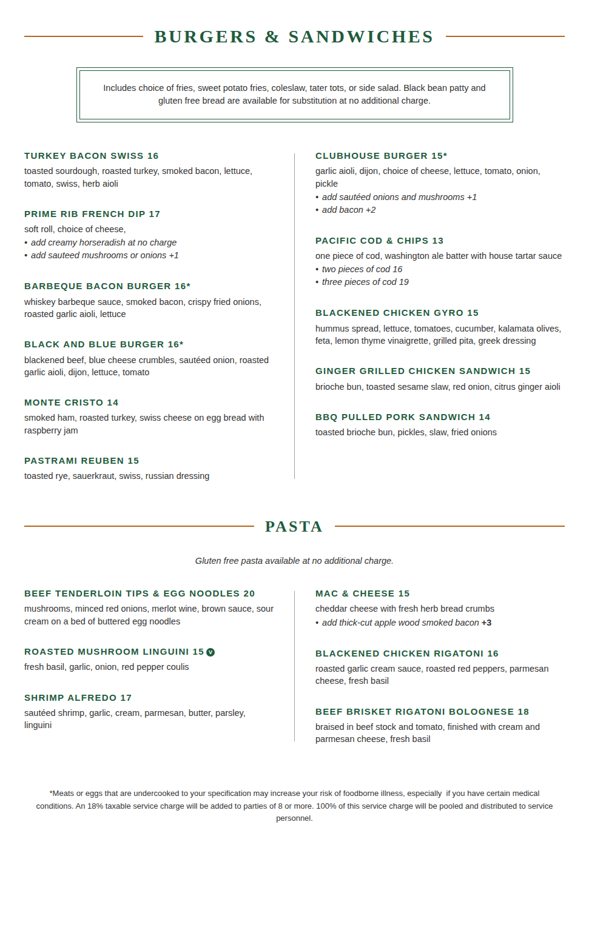BURGERS & SANDWICHES
Includes choice of fries, sweet potato fries, coleslaw, tater tots, or side salad. Black bean patty and gluten free bread are available for substitution at no additional charge.
Turkey Bacon Swiss 16
toasted sourdough, roasted turkey, smoked bacon, lettuce, tomato, swiss, herb aioli
Prime Rib French Dip 17
soft roll, choice of cheese,
add creamy horseradish at no charge
add sauteed mushrooms or onions +1
Barbeque Bacon Burger 16*
whiskey barbeque sauce, smoked bacon, crispy fried onions, roasted garlic aioli, lettuce
Black and Blue Burger 16*
blackened beef, blue cheese crumbles, sautéed onion, roasted garlic aioli, dijon, lettuce, tomato
Monte Cristo 14
smoked ham, roasted turkey, swiss cheese on egg bread with raspberry jam
Pastrami Reuben 15
toasted rye, sauerkraut, swiss, russian dressing
Clubhouse Burger 15*
garlic aioli, dijon, choice of cheese, lettuce, tomato, onion, pickle
add sautéed onions and mushrooms +1
add bacon +2
Pacific Cod & Chips 13
one piece of cod, washington ale batter with house tartar sauce
two pieces of cod 16
three pieces of cod 19
Blackened Chicken Gyro 15
hummus spread, lettuce, tomatoes, cucumber, kalamata olives, feta, lemon thyme vinaigrette, grilled pita, greek dressing
Ginger Grilled Chicken Sandwich 15
brioche bun, toasted sesame slaw, red onion, citrus ginger aioli
BBQ Pulled Pork Sandwich 14
toasted brioche bun, pickles, slaw, fried onions
PASTA
Gluten free pasta available at no additional charge.
Beef Tenderloin Tips & Egg Noodles 20
mushrooms, minced red onions, merlot wine, brown sauce, sour cream on a bed of buttered egg noodles
Roasted Mushroom Linguini 15V
fresh basil, garlic, onion, red pepper coulis
Shrimp Alfredo 17
sautéed shrimp, garlic, cream, parmesan, butter, parsley, linguini
Mac & Cheese 15
cheddar cheese with fresh herb bread crumbs
add thick-cut apple wood smoked bacon +3
Blackened Chicken Rigatoni 16
roasted garlic cream sauce, roasted red peppers, parmesan cheese, fresh basil
Beef Brisket Rigatoni Bolognese 18
braised in beef stock and tomato, finished with cream and parmesan cheese, fresh basil
*Meats or eggs that are undercooked to your specification may increase your risk of foodborne illness, especially if you have certain medical conditions. An 18% taxable service charge will be added to parties of 8 or more. 100% of this service charge will be pooled and distributed to service personnel.